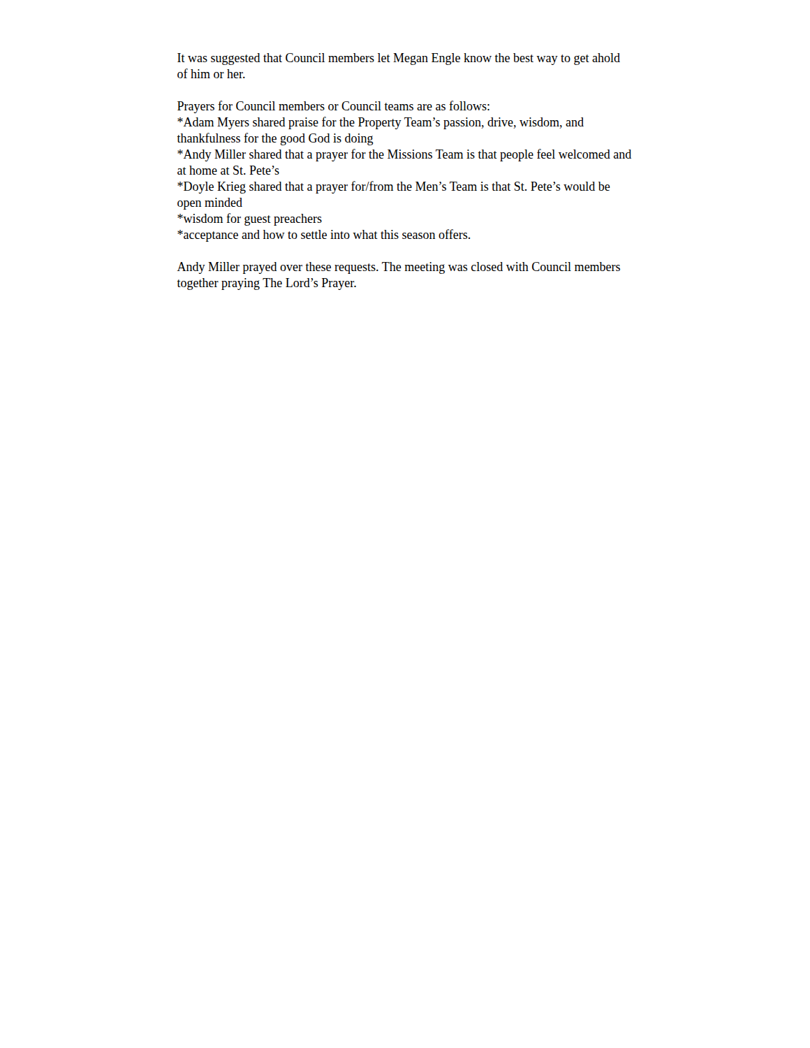It was suggested that Council members let Megan Engle know the best way to get ahold of him or her.
Prayers for Council members or Council teams are as follows:
*Adam Myers shared praise for the Property Team’s passion, drive, wisdom, and thankfulness for the good God is doing
*Andy Miller shared that a prayer for the Missions Team is that people feel welcomed and at home at St. Pete’s
*Doyle Krieg shared that a prayer for/from the Men’s Team is that St. Pete’s would be open minded
*wisdom for guest preachers
*acceptance and how to settle into what this season offers.
Andy Miller prayed over these requests. The meeting was closed with Council members together praying The Lord’s Prayer.